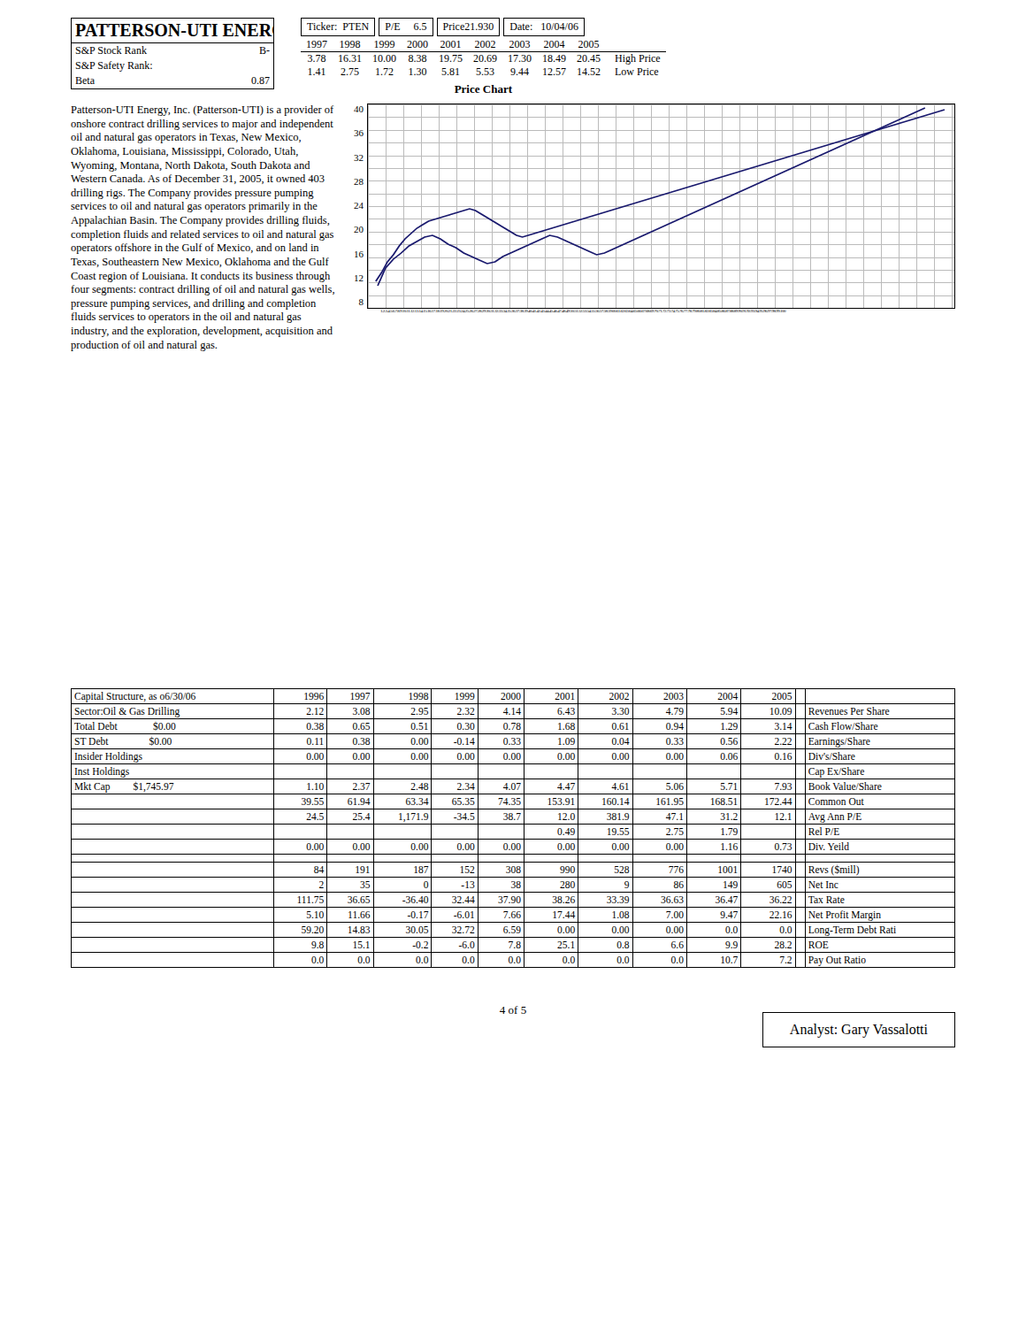PATTERSON-UTI ENERG
| S&P Stock Rank | B- |
| S&P Safety Rank: | |
| Beta | 0.87 |
Ticker: PTEN
P/E 6.5
Price21.930
Date: 10/04/06
| 1997 | 1998 | 1999 | 2000 | 2001 | 2002 | 2003 | 2004 | 2005 | |
| 3.78 | 16.31 | 10.00 | 8.38 | 19.75 | 20.69 | 17.30 | 18.49 | 20.45 | High Price |
| 1.41 | 2.75 | 1.72 | 1.30 | 5.81 | 5.53 | 9.44 | 12.57 | 14.52 | Low Price |
Price Chart
Patterson-UTI Energy, Inc. (Patterson-UTI) is a provider of onshore contract drilling services to major and independent oil and natural gas operators in Texas, New Mexico, Oklahoma, Louisiana, Mississippi, Colorado, Utah, Wyoming, Montana, North Dakota, South Dakota and Western Canada. As of December 31, 2005, it owned 403 drilling rigs. The Company provides pressure pumping services to oil and natural gas operators primarily in the Appalachian Basin. The Company provides drilling fluids, completion fluids and related services to oil and natural gas operators offshore in the Gulf of Mexico, and on land in Texas, Southeastern New Mexico, Oklahoma and the Gulf Coast region of Louisiana. It conducts its business through four segments: contract drilling of oil and natural gas wells, pressure pumping services, and drilling and completion fluids services to operators in the oil and natural gas industry, and the exploration, development, acquisition and production of oil and natural gas.
40
36
32
28
24
20
16
12
8
1.2.3.4.5.6.7.8.9.10.11.12.13.14.15.16.17.18.19.20.21.22.23.24.25.26.27.28.29.30.31.32.33.34.35.36.37.38.39.40.41.42.43.44.45.46.47.48.49.50.51.52.53.54.55.56.57.58.59.60.61.62.63.64.65.66.67.68.69.70.71.72.73.74.75.76.77.78.79.80.81.82.83.84.85.86.87.88.89.90.91.92.93.94.95.96.97.98.99.100
| Capital Structure, as o6/30/06 | 1996 | 1997 | 1998 | 1999 | 2000 | 2001 | 2002 | 2003 | 2004 | 2005 | | |
| Sector:Oil & Gas Drilling | 2.12 | 3.08 | 2.95 | 2.32 | 4.14 | 6.43 | 3.30 | 4.79 | 5.94 | 10.09 | | Revenues Per Share |
| Total Debt $0.00 | 0.38 | 0.65 | 0.51 | 0.30 | 0.78 | 1.68 | 0.61 | 0.94 | 1.29 | 3.14 | | Cash Flow/Share |
| ST Debt $0.00 | 0.11 | 0.38 | 0.00 | -0.14 | 0.33 | 1.09 | 0.04 | 0.33 | 0.56 | 2.22 | | Earnings/Share |
| Insider Holdings | 0.00 | 0.00 | 0.00 | 0.00 | 0.00 | 0.00 | 0.00 | 0.00 | 0.06 | 0.16 | | Div's/Share |
| Inst Holdings | | | | | | | | | | | | Cap Ex/Share |
| Mkt Cap $1,745.97 | 1.10 | 2.37 | 2.48 | 2.34 | 4.07 | 4.47 | 4.61 | 5.06 | 5.71 | 7.93 | | Book Value/Share |
| | 39.55 | 61.94 | 63.34 | 65.35 | 74.35 | 153.91 | 160.14 | 161.95 | 168.51 | 172.44 | | Common Out |
| | 24.5 | 25.4 | 1,171.9 | -34.5 | 38.7 | 12.0 | 381.9 | 47.1 | 31.2 | 12.1 | | Avg Ann P/E |
| | | | | | | 0.49 | 19.55 | 2.75 | 1.79 | | | Rel P/E |
| | 0.00 | 0.00 | 0.00 | 0.00 | 0.00 | 0.00 | 0.00 | 0.00 | 1.16 | 0.73 | | Div. Yeild |
| | 84 | 191 | 187 | 152 | 308 | 990 | 528 | 776 | 1001 | 1740 | | Revs ($mill) |
| | 2 | 35 | 0 | -13 | 38 | 280 | 9 | 86 | 149 | 605 | | Net Inc |
| | 111.75 | 36.65 | -36.40 | 32.44 | 37.90 | 38.26 | 33.39 | 36.63 | 36.47 | 36.22 | | Tax Rate |
| | 5.10 | 11.66 | -0.17 | -6.01 | 7.66 | 17.44 | 1.08 | 7.00 | 9.47 | 22.16 | | Net Profit Margin |
| | 59.20 | 14.83 | 30.05 | 32.72 | 6.59 | 0.00 | 0.00 | 0.00 | 0.0 | 0.0 | | Long-Term Debt Rati |
| | 9.8 | 15.1 | -0.2 | -6.0 | 7.8 | 25.1 | 0.8 | 6.6 | 9.9 | 28.2 | | ROE |
| | 0.0 | 0.0 | 0.0 | 0.0 | 0.0 | 0.0 | 0.0 | 0.0 | 10.7 | 7.2 | | Pay Out Ratio |
4 of 5
Analyst: Gary Vassalotti